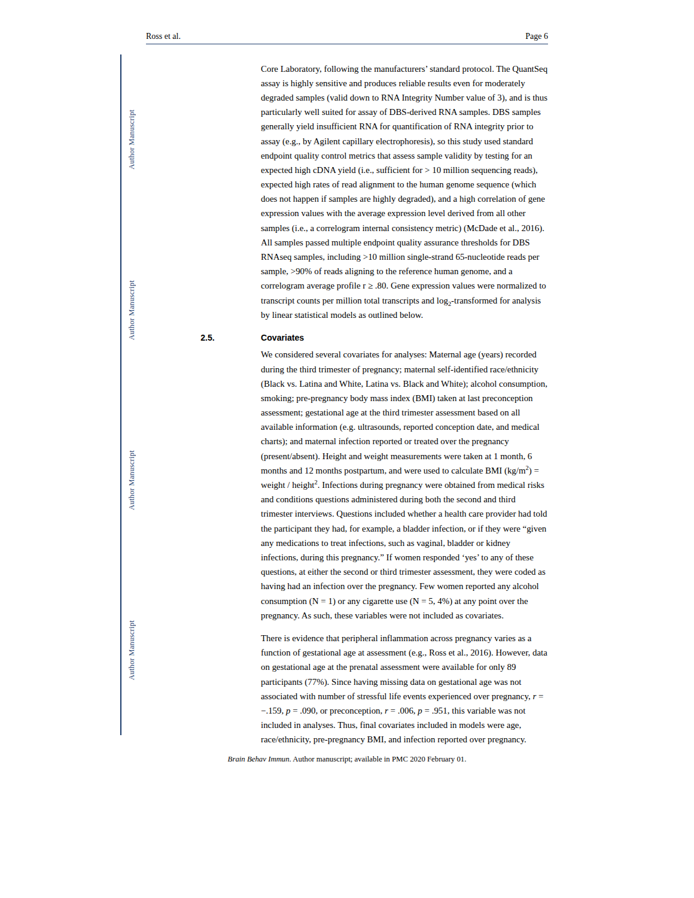Ross et al.
Page 6
Author Manuscript
Author Manuscript
Author Manuscript
Author Manuscript
Core Laboratory, following the manufacturers’ standard protocol. The QuantSeq assay is highly sensitive and produces reliable results even for moderately degraded samples (valid down to RNA Integrity Number value of 3), and is thus particularly well suited for assay of DBS-derived RNA samples. DBS samples generally yield insufficient RNA for quantification of RNA integrity prior to assay (e.g., by Agilent capillary electrophoresis), so this study used standard endpoint quality control metrics that assess sample validity by testing for an expected high cDNA yield (i.e., sufficient for > 10 million sequencing reads), expected high rates of read alignment to the human genome sequence (which does not happen if samples are highly degraded), and a high correlation of gene expression values with the average expression level derived from all other samples (i.e., a correlogram internal consistency metric) (McDade et al., 2016). All samples passed multiple endpoint quality assurance thresholds for DBS RNAseq samples, including >10 million single-strand 65-nucleotide reads per sample, >90% of reads aligning to the reference human genome, and a correlogram average profile r ≥ .80. Gene expression values were normalized to transcript counts per million total transcripts and log2-transformed for analysis by linear statistical models as outlined below.
2.5.
Covariates
We considered several covariates for analyses: Maternal age (years) recorded during the third trimester of pregnancy; maternal self-identified race/ethnicity (Black vs. Latina and White, Latina vs. Black and White); alcohol consumption, smoking; pre-pregnancy body mass index (BMI) taken at last preconception assessment; gestational age at the third trimester assessment based on all available information (e.g. ultrasounds, reported conception date, and medical charts); and maternal infection reported or treated over the pregnancy (present/absent). Height and weight measurements were taken at 1 month, 6 months and 12 months postpartum, and were used to calculate BMI (kg/m2) = weight / height2. Infections during pregnancy were obtained from medical risks and conditions questions administered during both the second and third trimester interviews. Questions included whether a health care provider had told the participant they had, for example, a bladder infection, or if they were “given any medications to treat infections, such as vaginal, bladder or kidney infections, during this pregnancy.” If women responded ‘yes’ to any of these questions, at either the second or third trimester assessment, they were coded as having had an infection over the pregnancy. Few women reported any alcohol consumption (N = 1) or any cigarette use (N = 5, 4%) at any point over the pregnancy. As such, these variables were not included as covariates.
There is evidence that peripheral inflammation across pregnancy varies as a function of gestational age at assessment (e.g., Ross et al., 2016). However, data on gestational age at the prenatal assessment were available for only 89 participants (77%). Since having missing data on gestational age was not associated with number of stressful life events experienced over pregnancy, r = −.159, p = .090, or preconception, r = .006, p = .951, this variable was not included in analyses. Thus, final covariates included in models were age, race/ethnicity, pre-pregnancy BMI, and infection reported over pregnancy.
Brain Behav Immun. Author manuscript; available in PMC 2020 February 01.